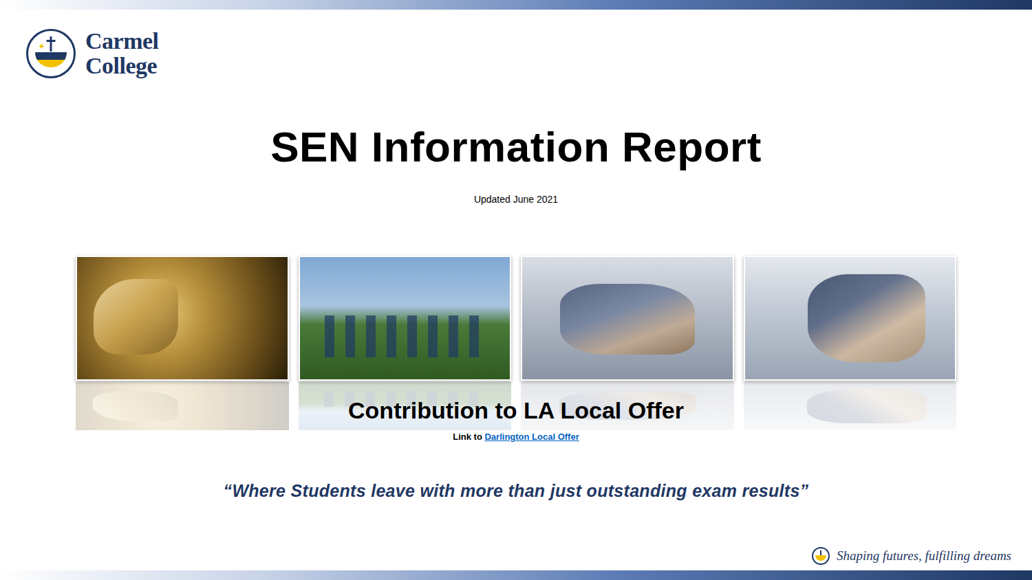✦
Carmel
College
SEN Information Report
Updated June 2021
Contribution to LA Local Offer
Link to Darlington Local Offer
“Where Students leave with more than just outstanding exam results”
Shaping futures, fulfilling dreams